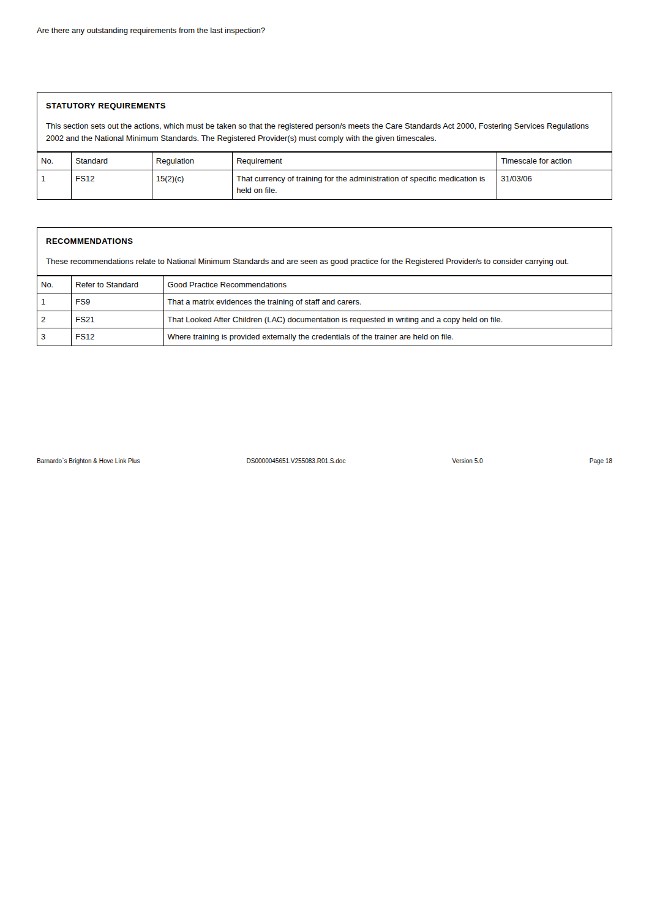Are there any outstanding requirements from the last inspection?
STATUTORY REQUIREMENTS
This section sets out the actions, which must be taken so that the registered person/s meets the Care Standards Act 2000, Fostering Services Regulations 2002 and the National Minimum Standards. The Registered Provider(s) must comply with the given timescales.
| No. | Standard | Regulation | Requirement | Timescale for action |
| --- | --- | --- | --- | --- |
| 1 | FS12 | 15(2)(c) | That currency of training for the administration of specific medication is held on file. | 31/03/06 |
RECOMMENDATIONS
These recommendations relate to National Minimum Standards and are seen as good practice for the Registered Provider/s to consider carrying out.
| No. | Refer to Standard | Good Practice Recommendations |
| --- | --- | --- |
| 1 | FS9 | That a matrix evidences the training of staff and carers. |
| 2 | FS21 | That Looked After Children (LAC) documentation is requested in writing and a copy held on file. |
| 3 | FS12 | Where training is provided externally the credentials of the trainer are held on file. |
Barnardo`s Brighton & Hove Link Plus DS0000045651.V255083.R01.S.doc Version 5.0 Page 18